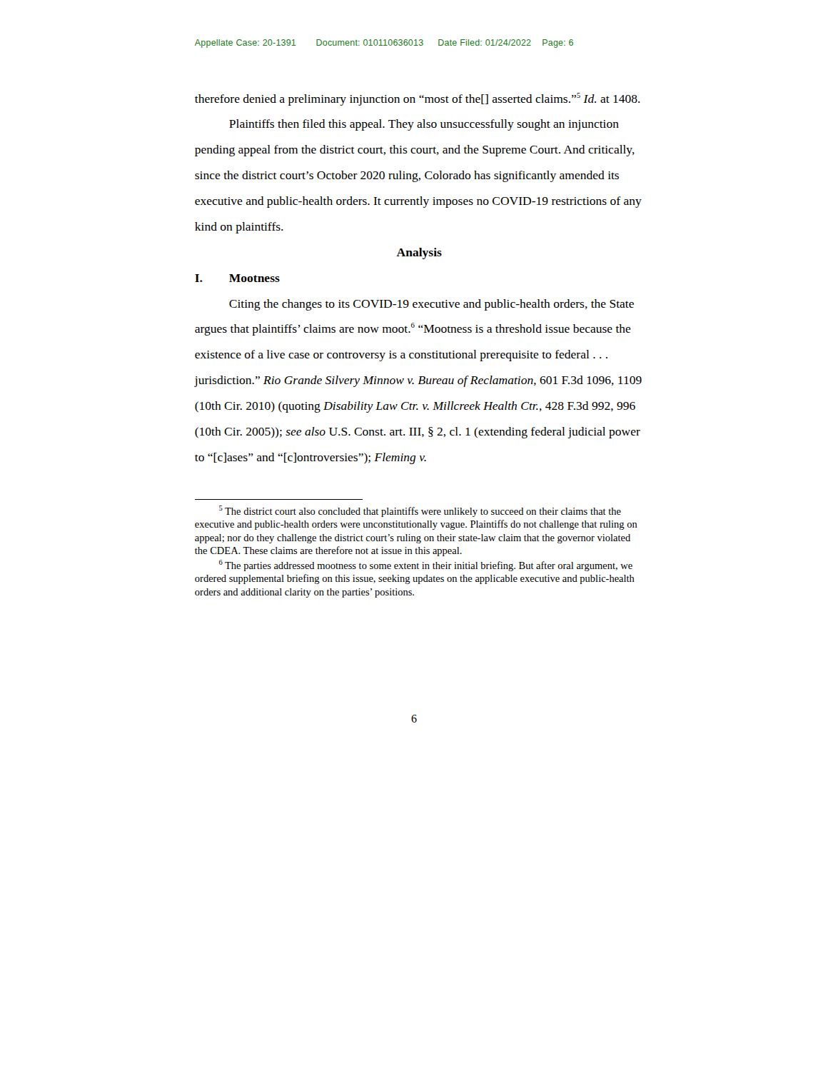Appellate Case: 20-1391 Document: 010110636013 Date Filed: 01/24/2022 Page: 6
therefore denied a preliminary injunction on “most of the[] asserted claims.”5 Id. at 1408.
Plaintiffs then filed this appeal. They also unsuccessfully sought an injunction pending appeal from the district court, this court, and the Supreme Court. And critically, since the district court’s October 2020 ruling, Colorado has significantly amended its executive and public-health orders. It currently imposes no COVID-19 restrictions of any kind on plaintiffs.
Analysis
I. Mootness
Citing the changes to its COVID-19 executive and public-health orders, the State argues that plaintiffs’ claims are now moot.6 “Mootness is a threshold issue because the existence of a live case or controversy is a constitutional prerequisite to federal . . . jurisdiction.” Rio Grande Silvery Minnow v. Bureau of Reclamation, 601 F.3d 1096, 1109 (10th Cir. 2010) (quoting Disability Law Ctr. v. Millcreek Health Ctr., 428 F.3d 992, 996 (10th Cir. 2005)); see also U.S. Const. art. III, § 2, cl. 1 (extending federal judicial power to “[c]ases” and “[c]ontroversies”); Fleming v.
5 The district court also concluded that plaintiffs were unlikely to succeed on their claims that the executive and public-health orders were unconstitutionally vague. Plaintiffs do not challenge that ruling on appeal; nor do they challenge the district court’s ruling on their state-law claim that the governor violated the CDEA. These claims are therefore not at issue in this appeal.
6 The parties addressed mootness to some extent in their initial briefing. But after oral argument, we ordered supplemental briefing on this issue, seeking updates on the applicable executive and public-health orders and additional clarity on the parties’ positions.
6